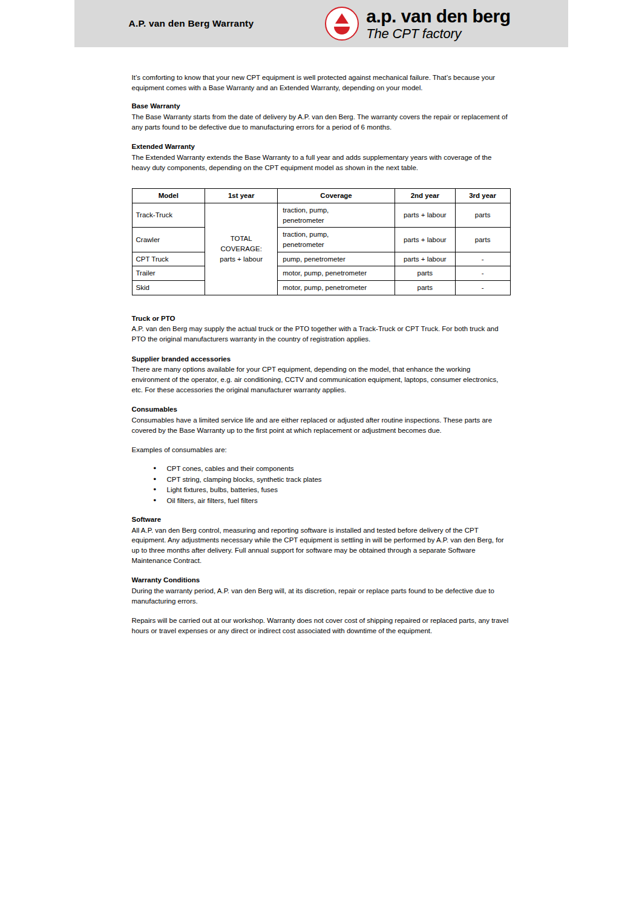A.P. van den Berg Warranty
a.p. van den berg
The CPT factory
It’s comforting to know that your new CPT equipment is well protected against mechanical failure. That’s because your equipment comes with a Base Warranty and an Extended Warranty, depending on your model.
Base Warranty
The Base Warranty starts from the date of delivery by A.P. van den Berg. The warranty covers the repair or replacement of any parts found to be defective due to manufacturing errors for a period of 6 months.
Extended Warranty
The Extended Warranty extends the Base Warranty to a full year and adds supplementary years with coverage of the heavy duty components, depending on the CPT equipment model as shown in the next table.
| Model | 1st year | Coverage | 2nd year | 3rd year |
| --- | --- | --- | --- | --- |
| Track-Truck | TOTAL COVERAGE: parts + labour | traction, pump, penetrometer | parts + labour | parts |
| Crawler | traction, pump, penetrometer | parts + labour | parts |
| CPT Truck | pump, penetrometer | parts + labour | - |
| Trailer | motor, pump, penetrometer | parts | - |
| Skid | motor, pump, penetrometer | parts | - |
Truck or PTO
A.P. van den Berg may supply the actual truck or the PTO together with a Track-Truck or CPT Truck. For both truck and PTO the original manufacturers warranty in the country of registration applies.
Supplier branded accessories
There are many options available for your CPT equipment, depending on the model, that enhance the working environment of the operator, e.g. air conditioning, CCTV and communication equipment, laptops, consumer electronics, etc. For these accessories the original manufacturer warranty applies.
Consumables
Consumables have a limited service life and are either replaced or adjusted after routine inspections. These parts are covered by the Base Warranty up to the first point at which replacement or adjustment becomes due.
Examples of consumables are:
CPT cones, cables and their components
CPT string, clamping blocks, synthetic track plates
Light fixtures, bulbs, batteries, fuses
Oil filters, air filters, fuel filters
Software
All A.P. van den Berg control, measuring and reporting software is installed and tested before delivery of the CPT equipment. Any adjustments necessary while the CPT equipment is settling in will be performed by A.P. van den Berg, for up to three months after delivery. Full annual support for software may be obtained through a separate Software Maintenance Contract.
Warranty Conditions
During the warranty period, A.P. van den Berg will, at its discretion, repair or replace parts found to be defective due to manufacturing errors.
Repairs will be carried out at our workshop. Warranty does not cover cost of shipping repaired or replaced parts, any travel hours or travel expenses or any direct or indirect cost associated with downtime of the equipment.